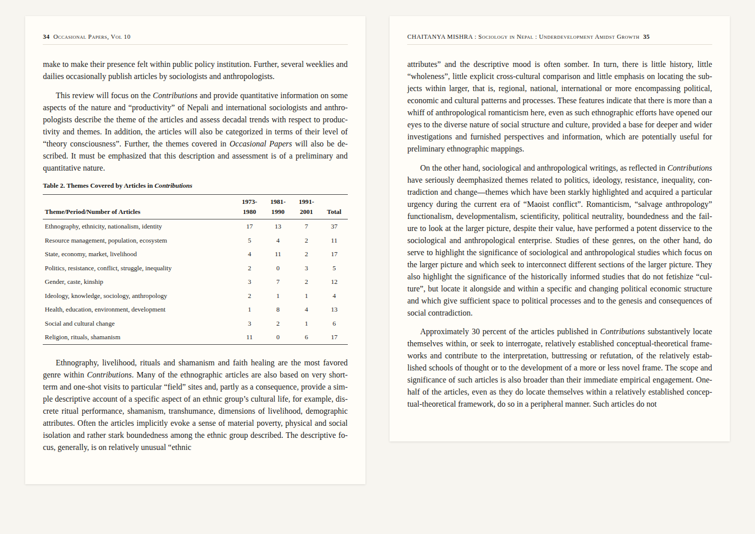34 Occasional Papers, Vol 10
make to make their presence felt within public policy institution. Further, several weeklies and dailies occasionally publish articles by sociologists and anthropologists.
This review will focus on the Contributions and provide quantitative information on some aspects of the nature and “productivity” of Nepali and international sociologists and anthropologists describe the theme of the articles and assess decadal trends with respect to productivity and themes. In addition, the articles will also be categorized in terms of their level of “theory consciousness”. Further, the themes covered in Occasional Papers will also be described. It must be emphasized that this description and assessment is of a preliminary and quantitative nature.
Table 2. Themes Covered by Articles in Contributions
| Theme/Period/Number of Articles | 1973- 1980 | 1981- 1990 | 1991- 2001 | Total |
| --- | --- | --- | --- | --- |
| Ethnography, ethnicity, nationalism, identity | 17 | 13 | 7 | 37 |
| Resource management, population, ecosystem | 5 | 4 | 2 | 11 |
| State, economy, market, livelihood | 4 | 11 | 2 | 17 |
| Politics, resistance, conflict, struggle, inequality | 2 | 0 | 3 | 5 |
| Gender, caste, kinship | 3 | 7 | 2 | 12 |
| Ideology, knowledge, sociology, anthropology | 2 | 1 | 1 | 4 |
| Health, education, environment, development | 1 | 8 | 4 | 13 |
| Social and cultural change | 3 | 2 | 1 | 6 |
| Religion, rituals, shamanism | 11 | 0 | 6 | 17 |
Ethnography, livelihood, rituals and shamanism and faith healing are the most favored genre within Contributions. Many of the ethnographic articles are also based on very short-term and one-shot visits to particular “field” sites and, partly as a consequence, provide a simple descriptive account of a specific aspect of an ethnic group’s cultural life, for example, discrete ritual performance, shamanism, transhumance, dimensions of livelihood, demographic attributes. Often the articles implicitly evoke a sense of material poverty, physical and social isolation and rather stark boundedness among the ethnic group described. The descriptive focus, generally, is on relatively unusual “ethnic
CHAITANYA MISHRA : Sociology in Nepal : Underdevelopment Amidst Growth 35
attributes” and the descriptive mood is often somber. In turn, there is little history, little “wholeness”, little explicit cross-cultural comparison and little emphasis on locating the subjects within larger, that is, regional, national, international or more encompassing political, economic and cultural patterns and processes. These features indicate that there is more than a whiff of anthropological romanticism here, even as such ethnographic efforts have opened our eyes to the diverse nature of social structure and culture, provided a base for deeper and wider investigations and furnished perspectives and information, which are potentially useful for preliminary ethnographic mappings.
On the other hand, sociological and anthropological writings, as reflected in Contributions have seriously deemphasized themes related to politics, ideology, resistance, inequality, contradiction and change—themes which have been starkly highlighted and acquired a particular urgency during the current era of “Maoist conflict”. Romanticism, “salvage anthropology” functionalism, developmentalism, scientificity, political neutrality, boundedness and the failure to look at the larger picture, despite their value, have performed a potent disservice to the sociological and anthropological enterprise. Studies of these genres, on the other hand, do serve to highlight the significance of sociological and anthropological studies which focus on the larger picture and which seek to interconnect different sections of the larger picture. They also highlight the significance of the historically informed studies that do not fetishize “culture”, but locate it alongside and within a specific and changing political economic structure and which give sufficient space to political processes and to the genesis and consequences of social contradiction.
Approximately 30 percent of the articles published in Contributions substantively locate themselves within, or seek to interrogate, relatively established conceptual-theoretical frameworks and contribute to the interpretation, buttressing or refutation, of the relatively established schools of thought or to the development of a more or less novel frame. The scope and significance of such articles is also broader than their immediate empirical engagement. One-half of the articles, even as they do locate themselves within a relatively established conceptual-theoretical framework, do so in a peripheral manner. Such articles do not